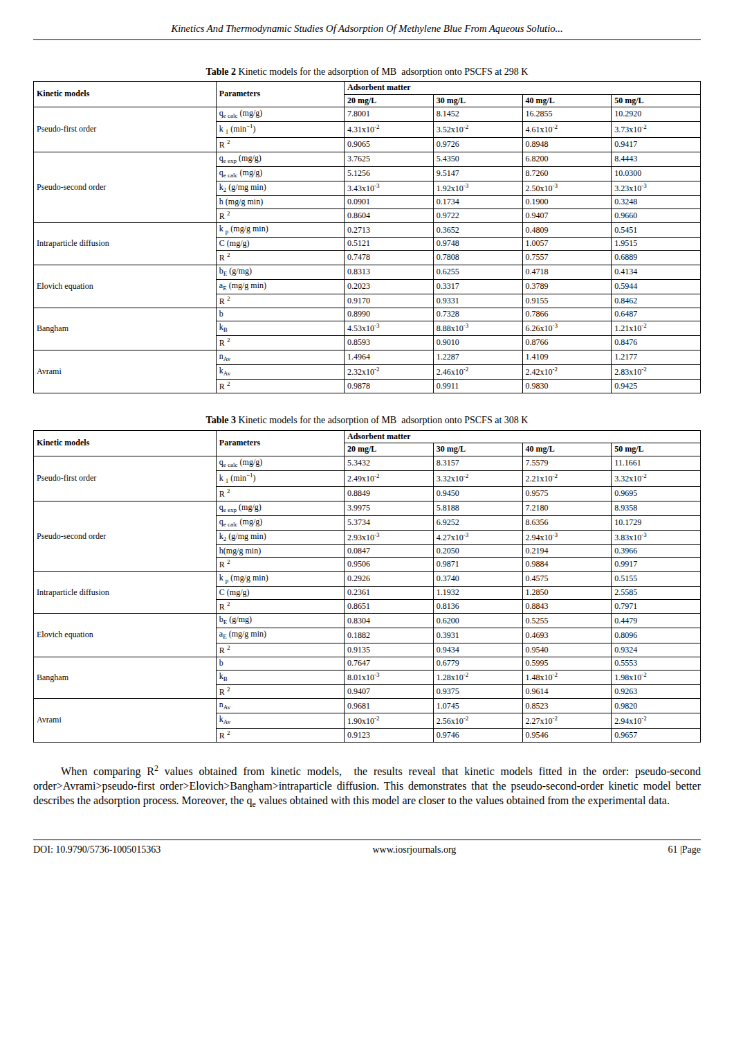Kinetics And Thermodynamic Studies Of Adsorption Of Methylene Blue From Aqueous Solutio...
Table 2 Kinetic models for the adsorption of MB adsorption onto PSCFS at 298 K
| Kinetic models | Parameters | Adsorbent matter |
| --- | --- | --- |
| 20 mg/L | 30 mg/L | 40 mg/L | 50 mg/L |
| Pseudo-first order | q e calc (mg/g) | 7.8001 | 8.1452 | 16.2855 | 10.2920 |
| k 1 (min −1 ) | 4.31x10 -2 | 3.52x10 -2 | 4.61x10 -2 | 3.73x10 -2 |
| R 2 | 0.9065 | 0.9726 | 0.8948 | 0.9417 |
| Pseudo-second order | q e exp (mg/g) | 3.7625 | 5.4350 | 6.8200 | 8.4443 |
| q e calc (mg/g) | 5.1256 | 9.5147 | 8.7260 | 10.0300 |
| k 2 (g/mg min) | 3.43x10 -3 | 1.92x10 -3 | 2.50x10 -3 | 3.23x10 -3 |
| h (mg/g min) | 0.0901 | 0.1734 | 0.1900 | 0.3248 |
| R 2 | 0.8604 | 0.9722 | 0.9407 | 0.9660 |
| Intraparticle diffusion | k p (mg/g min) | 0.2713 | 0.3652 | 0.4809 | 0.5451 |
| C (mg/g) | 0.5121 | 0.9748 | 1.0057 | 1.9515 |
| R 2 | 0.7478 | 0.7808 | 0.7557 | 0.6889 |
| Elovich equation | b E (g/mg) | 0.8313 | 0.6255 | 0.4718 | 0.4134 |
| a E (mg/g min) | 0.2023 | 0.3317 | 0.3789 | 0.5944 |
| R 2 | 0.9170 | 0.9331 | 0.9155 | 0.8462 |
| Bangham | b | 0.8990 | 0.7328 | 0.7866 | 0.6487 |
| k B | 4.53x10 -3 | 8.88x10 -3 | 6.26x10 -3 | 1.21x10 -2 |
| R 2 | 0.8593 | 0.9010 | 0.8766 | 0.8476 |
| Avrami | n Av | 1.4964 | 1.2287 | 1.4109 | 1.2177 |
| k Av | 2.32x10 -2 | 2.46x10 -2 | 2.42x10 -2 | 2.83x10 -2 |
| R 2 | 0.9878 | 0.9911 | 0.9830 | 0.9425 |
Table 3 Kinetic models for the adsorption of MB adsorption onto PSCFS at 308 K
| Kinetic models | Parameters | Adsorbent matter |
| --- | --- | --- |
| 20 mg/L | 30 mg/L | 40 mg/L | 50 mg/L |
| Pseudo-first order | q e calc (mg/g) | 5.3432 | 8.3157 | 7.5579 | 11.1661 |
| k 1 (min −1 ) | 2.49x10 -2 | 3.32x10 -2 | 2.21x10 -2 | 3.32x10 -2 |
| R 2 | 0.8849 | 0.9450 | 0.9575 | 0.9695 |
| Pseudo-second order | q e exp (mg/g) | 3.9975 | 5.8188 | 7.2180 | 8.9358 |
| q e calc (mg/g) | 5.3734 | 6.9252 | 8.6356 | 10.1729 |
| k 2 (g/mg min) | 2.93x10 -3 | 4.27x10 -3 | 2.94x10 -3 | 3.83x10 -3 |
| h(mg/g min) | 0.0847 | 0.2050 | 0.2194 | 0.3966 |
| R 2 | 0.9506 | 0.9871 | 0.9884 | 0.9917 |
| Intraparticle diffusion | k p (mg/g min) | 0.2926 | 0.3740 | 0.4575 | 0.5155 |
| C (mg/g) | 0.2361 | 1.1932 | 1.2850 | 2.5585 |
| R 2 | 0.8651 | 0.8136 | 0.8843 | 0.7971 |
| Elovich equation | b E (g/mg) | 0.8304 | 0.6200 | 0.5255 | 0.4479 |
| a E (mg/g min) | 0.1882 | 0.3931 | 0.4693 | 0.8096 |
| R 2 | 0.9135 | 0.9434 | 0.9540 | 0.9324 |
| Bangham | b | 0.7647 | 0.6779 | 0.5995 | 0.5553 |
| k B | 8.01x10 -3 | 1.28x10 -2 | 1.48x10 -2 | 1.98x10 -2 |
| R 2 | 0.9407 | 0.9375 | 0.9614 | 0.9263 |
| Avrami | n Av | 0.9681 | 1.0745 | 0.8523 | 0.9820 |
| k Av | 1.90x10 -2 | 2.56x10 -2 | 2.27x10 -2 | 2.94x10 -2 |
| R 2 | 0.9123 | 0.9746 | 0.9546 | 0.9657 |
When comparing R2 values obtained from kinetic models, the results reveal that kinetic models fitted in the order: pseudo-second order>Avrami>pseudo-first order>Elovich>Bangham>intraparticle diffusion. This demonstrates that the pseudo-second-order kinetic model better describes the adsorption process. Moreover, the qe values obtained with this model are closer to the values obtained from the experimental data.
DOI: 10.9790/5736-1005015363 www.iosrjournals.org 61 |Page